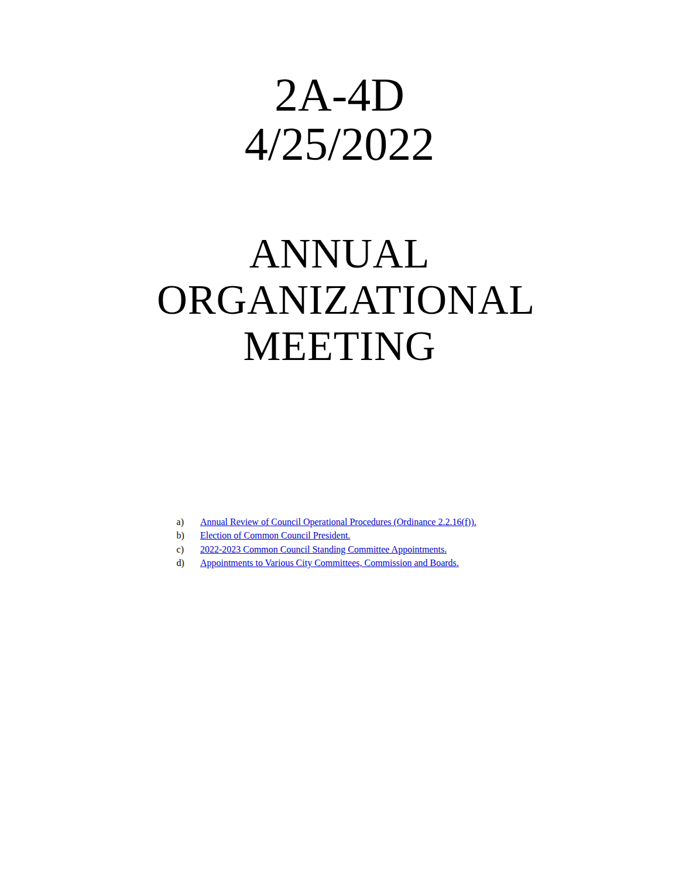2A-4D
4/25/2022
ANNUAL ORGANIZATIONAL MEETING
a) Annual Review of Council Operational Procedures (Ordinance 2.2.16(f)).
b) Election of Common Council President.
c) 2022-2023 Common Council Standing Committee Appointments.
d) Appointments to Various City Committees, Commission and Boards.